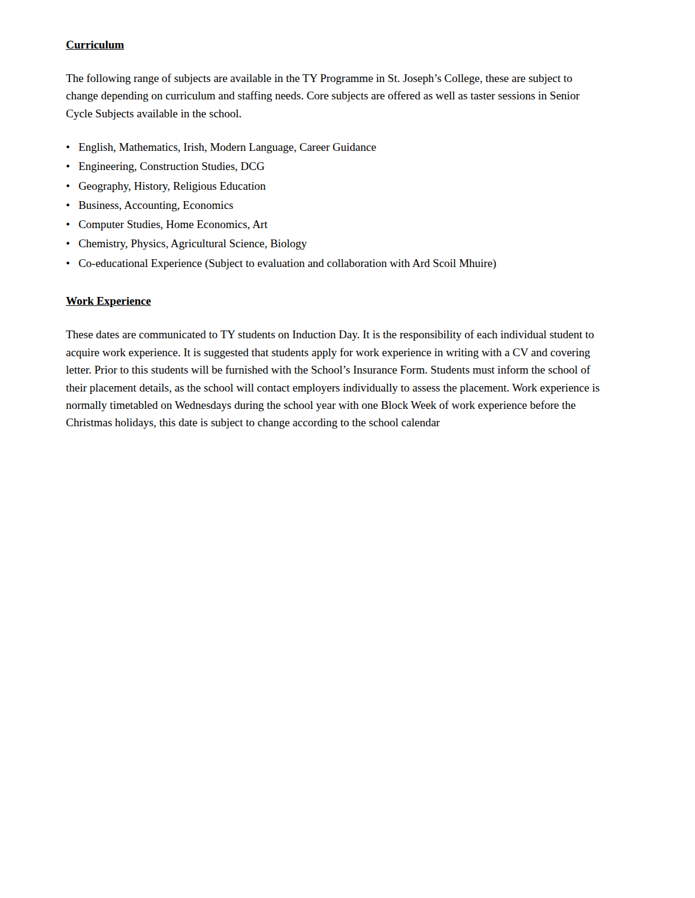Curriculum
The following range of subjects are available in the TY Programme in St. Joseph’s College, these are subject to change depending on curriculum and staffing needs. Core subjects are offered as well as taster sessions in Senior Cycle Subjects available in the school.
English, Mathematics, Irish, Modern Language, Career Guidance
Engineering, Construction Studies, DCG
Geography, History, Religious Education
Business, Accounting, Economics
Computer Studies, Home Economics, Art
Chemistry, Physics, Agricultural Science, Biology
Co-educational Experience (Subject to evaluation and collaboration with Ard Scoil Mhuire)
Work Experience
These dates are communicated to TY students on Induction Day. It is the responsibility of each individual student to acquire work experience. It is suggested that students apply for work experience in writing with a CV and covering letter. Prior to this students will be furnished with the School’s Insurance Form. Students must inform the school of their placement details, as the school will contact employers individually to assess the placement. Work experience is normally timetabled on Wednesdays during the school year with one Block Week of work experience before the Christmas holidays, this date is subject to change according to the school calendar